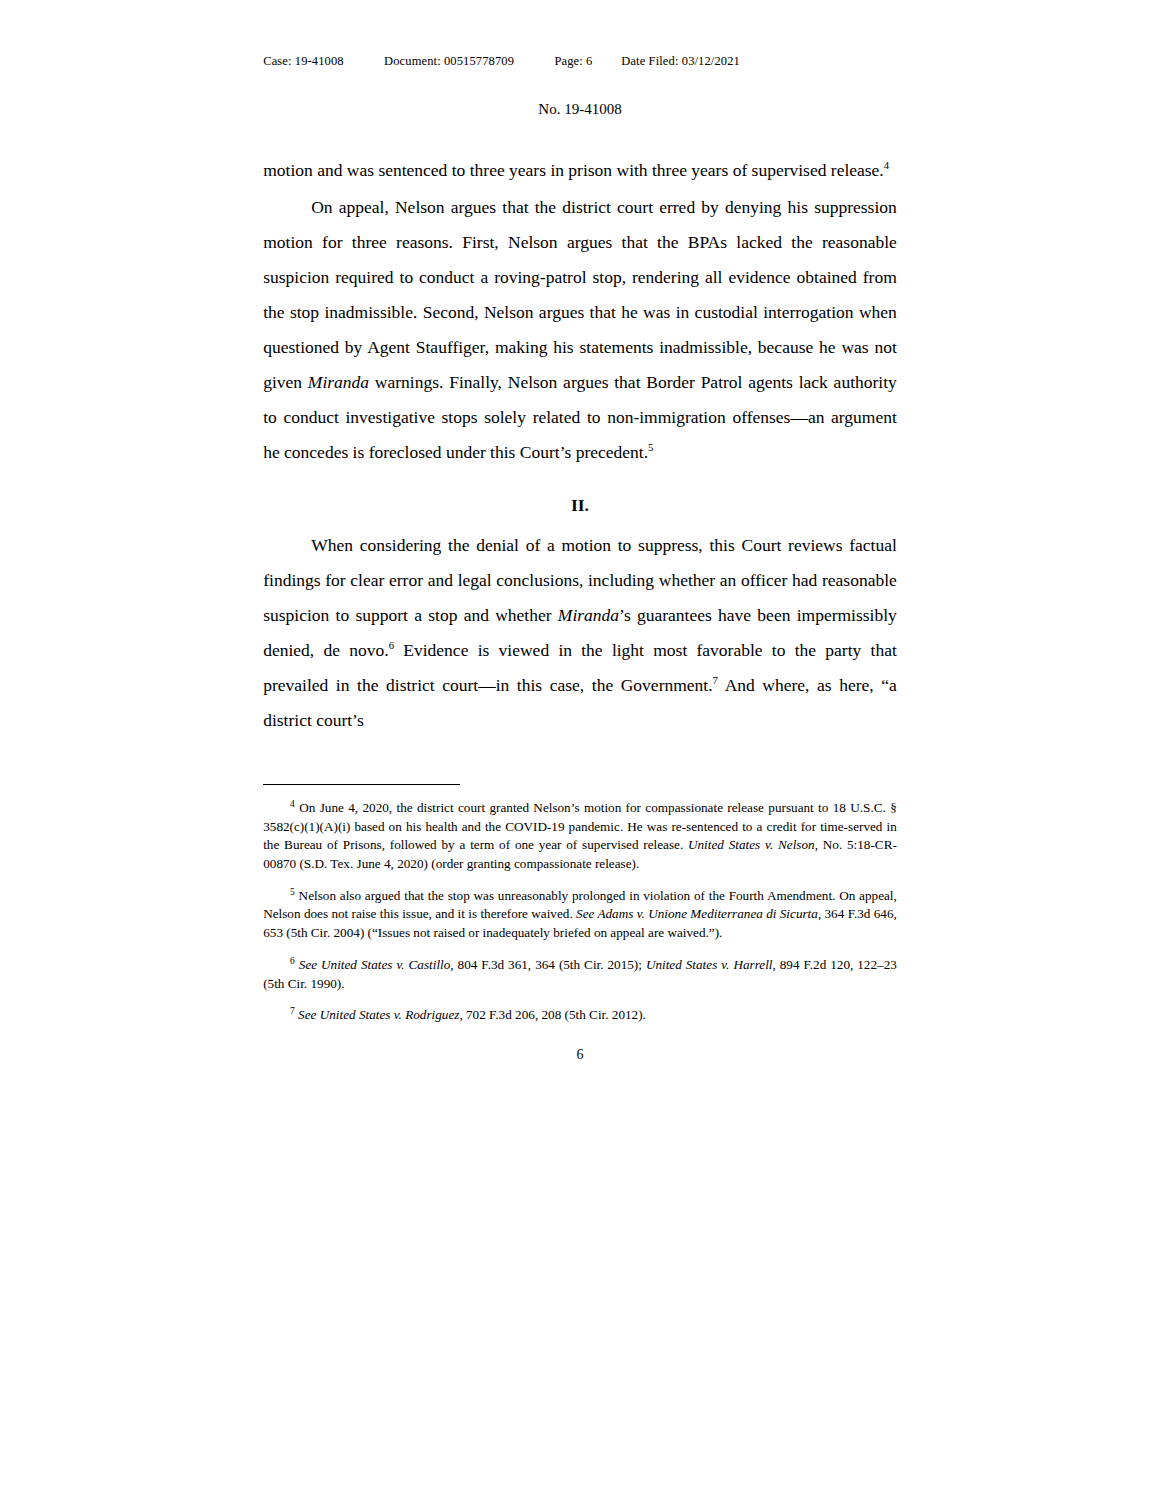Case: 19-41008 Document: 00515778709 Page: 6 Date Filed: 03/12/2021
No. 19-41008
motion and was sentenced to three years in prison with three years of supervised release.4
On appeal, Nelson argues that the district court erred by denying his suppression motion for three reasons. First, Nelson argues that the BPAs lacked the reasonable suspicion required to conduct a roving-patrol stop, rendering all evidence obtained from the stop inadmissible. Second, Nelson argues that he was in custodial interrogation when questioned by Agent Stauffiger, making his statements inadmissible, because he was not given Miranda warnings. Finally, Nelson argues that Border Patrol agents lack authority to conduct investigative stops solely related to non-immigration offenses—an argument he concedes is foreclosed under this Court’s precedent.5
II.
When considering the denial of a motion to suppress, this Court reviews factual findings for clear error and legal conclusions, including whether an officer had reasonable suspicion to support a stop and whether Miranda’s guarantees have been impermissibly denied, de novo.6 Evidence is viewed in the light most favorable to the party that prevailed in the district court—in this case, the Government.7 And where, as here, “a district court’s
4 On June 4, 2020, the district court granted Nelson’s motion for compassionate release pursuant to 18 U.S.C. § 3582(c)(1)(A)(i) based on his health and the COVID-19 pandemic. He was re-sentenced to a credit for time-served in the Bureau of Prisons, followed by a term of one year of supervised release. United States v. Nelson, No. 5:18-CR-00870 (S.D. Tex. June 4, 2020) (order granting compassionate release).
5 Nelson also argued that the stop was unreasonably prolonged in violation of the Fourth Amendment. On appeal, Nelson does not raise this issue, and it is therefore waived. See Adams v. Unione Mediterranea di Sicurta, 364 F.3d 646, 653 (5th Cir. 2004) (“Issues not raised or inadequately briefed on appeal are waived.”).
6 See United States v. Castillo, 804 F.3d 361, 364 (5th Cir. 2015); United States v. Harrell, 894 F.2d 120, 122–23 (5th Cir. 1990).
7 See United States v. Rodriguez, 702 F.3d 206, 208 (5th Cir. 2012).
6